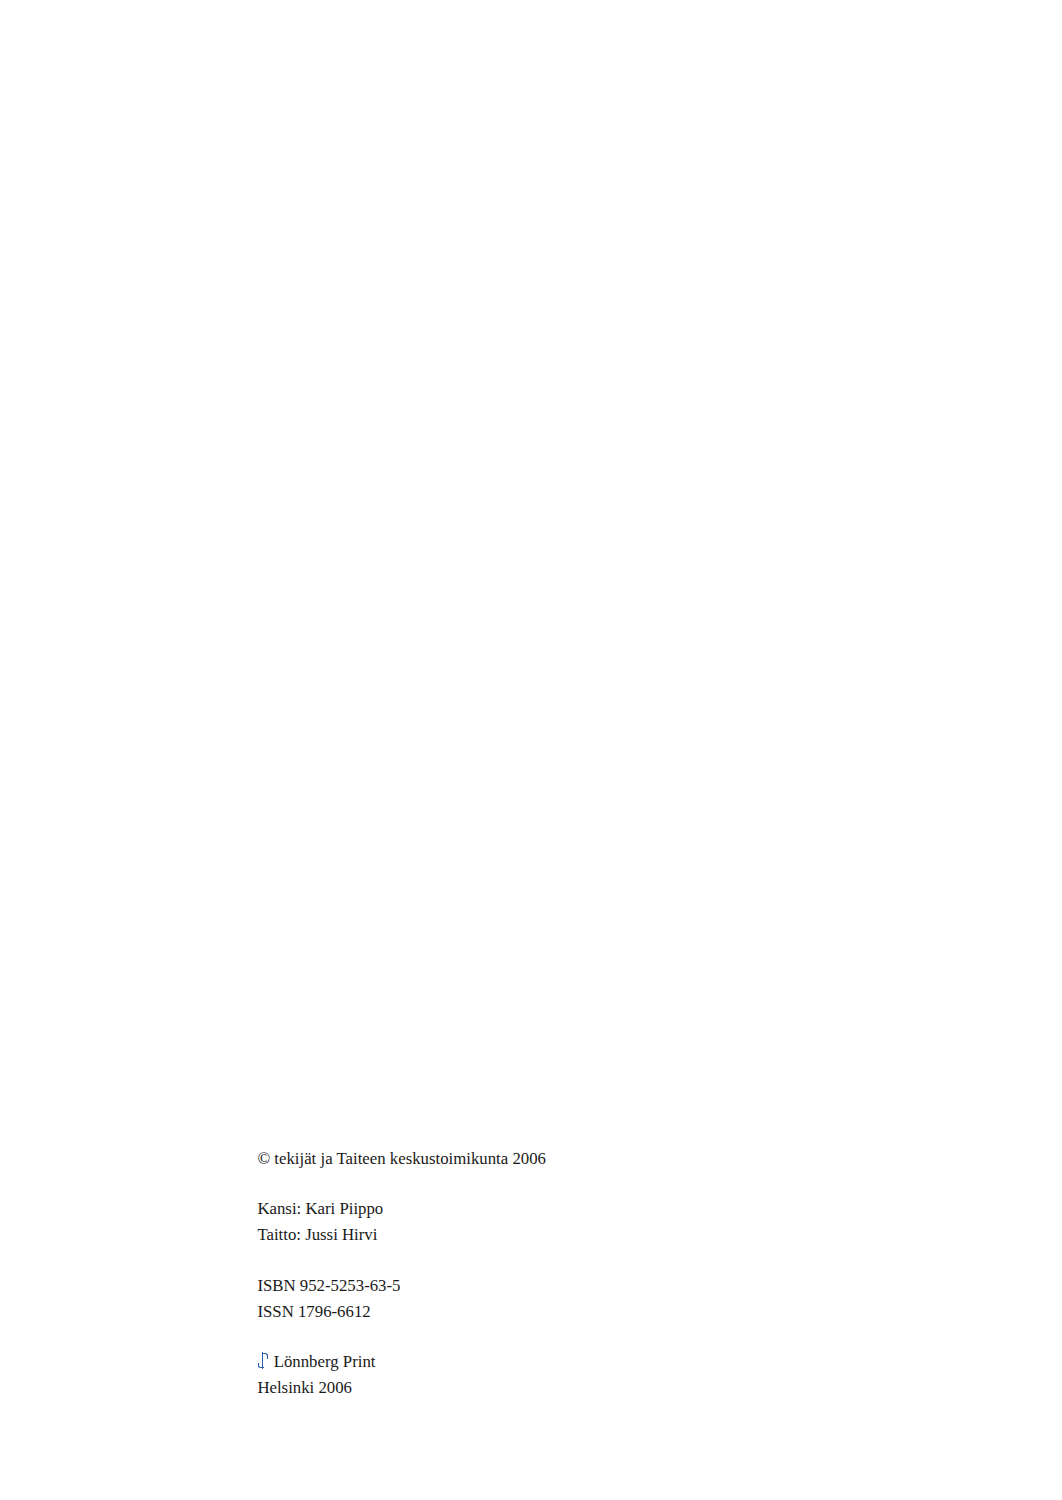© tekijät ja Taiteen keskustoimikunta 2006
Kansi: Kari Piippo
Taitto: Jussi Hirvi
ISBN 952-5253-63-5
ISSN 1796-6612
Lönnberg Print
Helsinki 2006